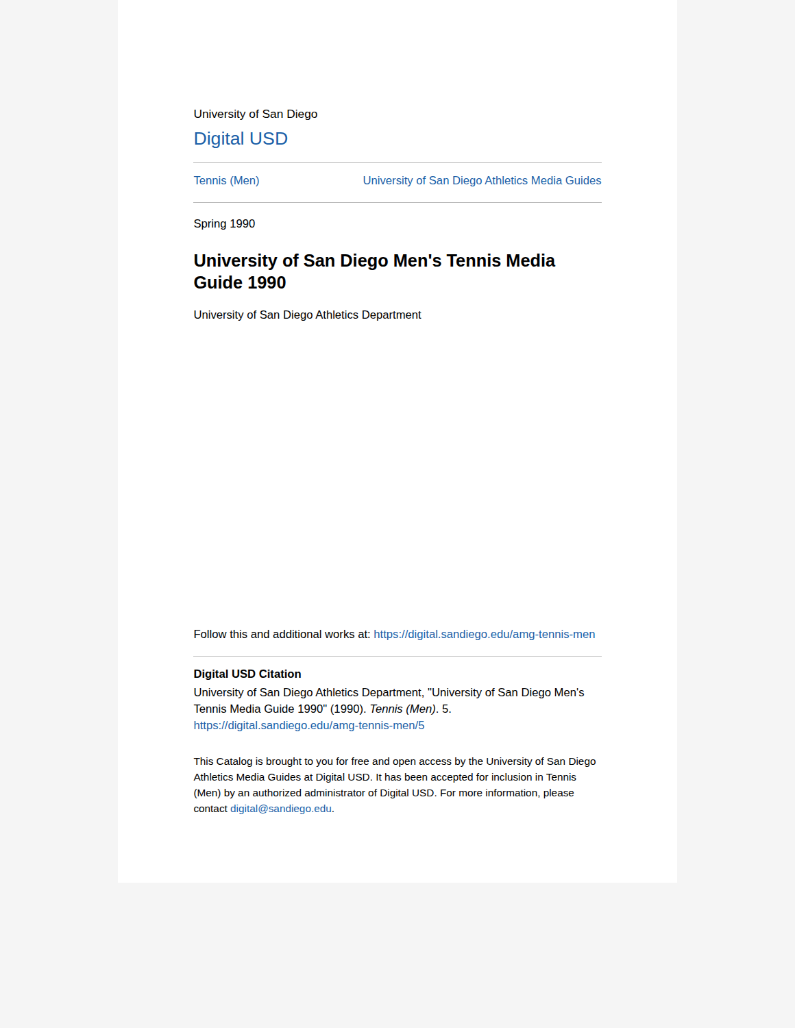University of San Diego
Digital USD
Tennis (Men)
University of San Diego Athletics Media Guides
Spring 1990
University of San Diego Men's Tennis Media Guide 1990
University of San Diego Athletics Department
Follow this and additional works at: https://digital.sandiego.edu/amg-tennis-men
Digital USD Citation
University of San Diego Athletics Department, "University of San Diego Men's Tennis Media Guide 1990" (1990). Tennis (Men). 5.
https://digital.sandiego.edu/amg-tennis-men/5
This Catalog is brought to you for free and open access by the University of San Diego Athletics Media Guides at Digital USD. It has been accepted for inclusion in Tennis (Men) by an authorized administrator of Digital USD. For more information, please contact digital@sandiego.edu.